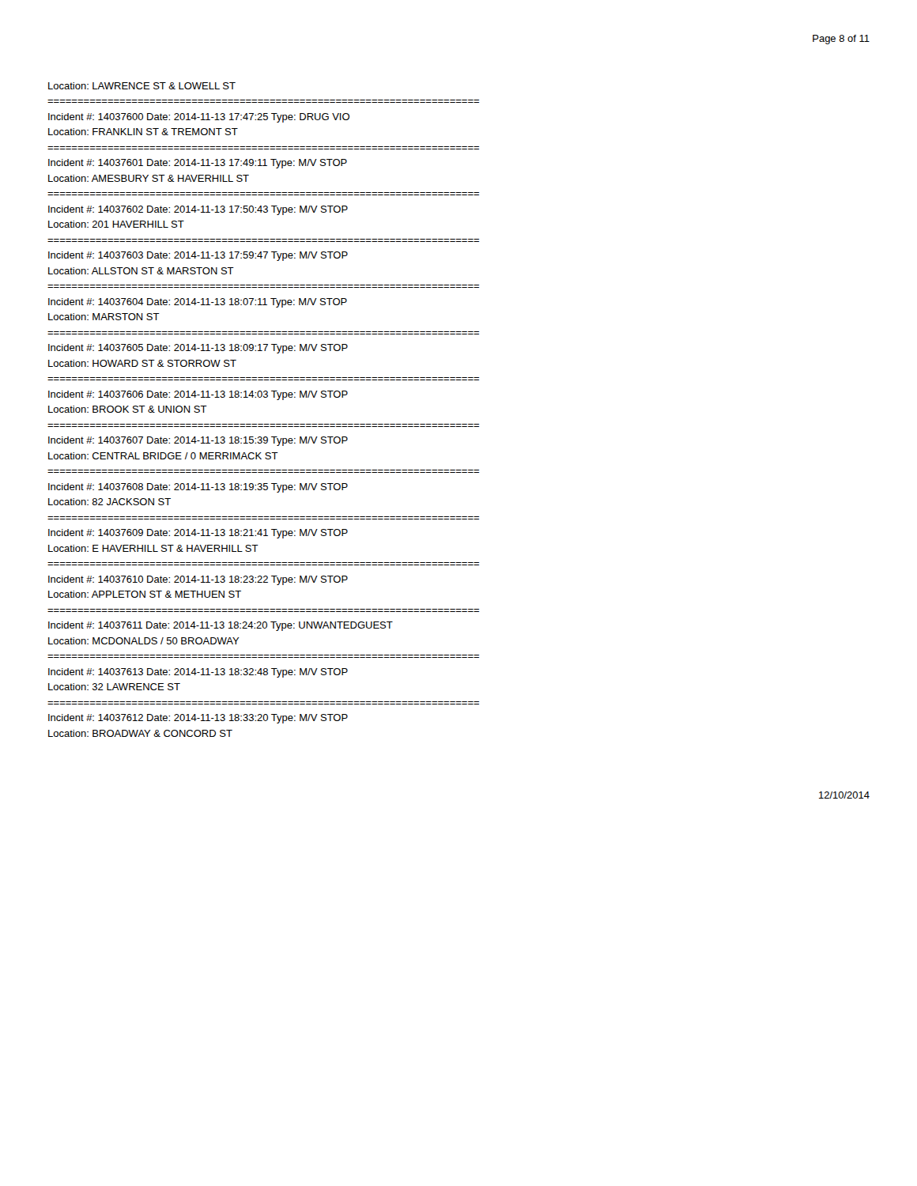Page 8 of 11
Location: LAWRENCE ST & LOWELL ST ======================================================================== Incident #: 14037600 Date: 2014-11-13 17:47:25 Type: DRUG VIO Location: FRANKLIN ST & TREMONT ST ======================================================================== Incident #: 14037601 Date: 2014-11-13 17:49:11 Type: M/V STOP Location: AMESBURY ST & HAVERHILL ST ======================================================================== Incident #: 14037602 Date: 2014-11-13 17:50:43 Type: M/V STOP Location: 201 HAVERHILL ST ======================================================================== Incident #: 14037603 Date: 2014-11-13 17:59:47 Type: M/V STOP Location: ALLSTON ST & MARSTON ST ======================================================================== Incident #: 14037604 Date: 2014-11-13 18:07:11 Type: M/V STOP Location: MARSTON ST ======================================================================== Incident #: 14037605 Date: 2014-11-13 18:09:17 Type: M/V STOP Location: HOWARD ST & STORROW ST ======================================================================== Incident #: 14037606 Date: 2014-11-13 18:14:03 Type: M/V STOP Location: BROOK ST & UNION ST ======================================================================== Incident #: 14037607 Date: 2014-11-13 18:15:39 Type: M/V STOP Location: CENTRAL BRIDGE / 0 MERRIMACK ST ======================================================================== Incident #: 14037608 Date: 2014-11-13 18:19:35 Type: M/V STOP Location: 82 JACKSON ST ======================================================================== Incident #: 14037609 Date: 2014-11-13 18:21:41 Type: M/V STOP Location: E HAVERHILL ST & HAVERHILL ST ======================================================================== Incident #: 14037610 Date: 2014-11-13 18:23:22 Type: M/V STOP Location: APPLETON ST & METHUEN ST ======================================================================== Incident #: 14037611 Date: 2014-11-13 18:24:20 Type: UNWANTEDGUEST Location: MCDONALDS / 50 BROADWAY ======================================================================== Incident #: 14037613 Date: 2014-11-13 18:32:48 Type: M/V STOP Location: 32 LAWRENCE ST ======================================================================== Incident #: 14037612 Date: 2014-11-13 18:33:20 Type: M/V STOP Location: BROADWAY & CONCORD ST
12/10/2014